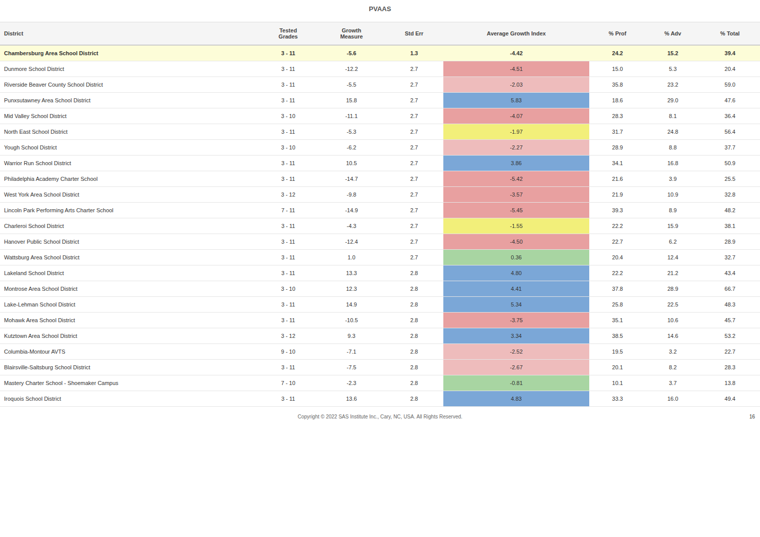PVAAS
| District | Tested Grades | Growth Measure | Std Err | Average Growth Index | % Prof | % Adv | % Total |
| --- | --- | --- | --- | --- | --- | --- | --- |
| Chambersburg Area School District | 3 - 11 | -5.6 | 1.3 | -4.42 | 24.2 | 15.2 | 39.4 |
| Dunmore School District | 3 - 11 | -12.2 | 2.7 | -4.51 | 15.0 | 5.3 | 20.4 |
| Riverside Beaver County School District | 3 - 11 | -5.5 | 2.7 | -2.03 | 35.8 | 23.2 | 59.0 |
| Punxsutawney Area School District | 3 - 11 | 15.8 | 2.7 | 5.83 | 18.6 | 29.0 | 47.6 |
| Mid Valley School District | 3 - 10 | -11.1 | 2.7 | -4.07 | 28.3 | 8.1 | 36.4 |
| North East School District | 3 - 11 | -5.3 | 2.7 | -1.97 | 31.7 | 24.8 | 56.4 |
| Yough School District | 3 - 10 | -6.2 | 2.7 | -2.27 | 28.9 | 8.8 | 37.7 |
| Warrior Run School District | 3 - 11 | 10.5 | 2.7 | 3.86 | 34.1 | 16.8 | 50.9 |
| Philadelphia Academy Charter School | 3 - 11 | -14.7 | 2.7 | -5.42 | 21.6 | 3.9 | 25.5 |
| West York Area School District | 3 - 12 | -9.8 | 2.7 | -3.57 | 21.9 | 10.9 | 32.8 |
| Lincoln Park Performing Arts Charter School | 7 - 11 | -14.9 | 2.7 | -5.45 | 39.3 | 8.9 | 48.2 |
| Charleroi School District | 3 - 11 | -4.3 | 2.7 | -1.55 | 22.2 | 15.9 | 38.1 |
| Hanover Public School District | 3 - 11 | -12.4 | 2.7 | -4.50 | 22.7 | 6.2 | 28.9 |
| Wattsburg Area School District | 3 - 11 | 1.0 | 2.7 | 0.36 | 20.4 | 12.4 | 32.7 |
| Lakeland School District | 3 - 11 | 13.3 | 2.8 | 4.80 | 22.2 | 21.2 | 43.4 |
| Montrose Area School District | 3 - 10 | 12.3 | 2.8 | 4.41 | 37.8 | 28.9 | 66.7 |
| Lake-Lehman School District | 3 - 11 | 14.9 | 2.8 | 5.34 | 25.8 | 22.5 | 48.3 |
| Mohawk Area School District | 3 - 11 | -10.5 | 2.8 | -3.75 | 35.1 | 10.6 | 45.7 |
| Kutztown Area School District | 3 - 12 | 9.3 | 2.8 | 3.34 | 38.5 | 14.6 | 53.2 |
| Columbia-Montour AVTS | 9 - 10 | -7.1 | 2.8 | -2.52 | 19.5 | 3.2 | 22.7 |
| Blairsville-Saltsburg School District | 3 - 11 | -7.5 | 2.8 | -2.67 | 20.1 | 8.2 | 28.3 |
| Mastery Charter School - Shoemaker Campus | 7 - 10 | -2.3 | 2.8 | -0.81 | 10.1 | 3.7 | 13.8 |
| Iroquois School District | 3 - 11 | 13.6 | 2.8 | 4.83 | 33.3 | 16.0 | 49.4 |
Copyright © 2022 SAS Institute Inc., Cary, NC, USA. All Rights Reserved. 16